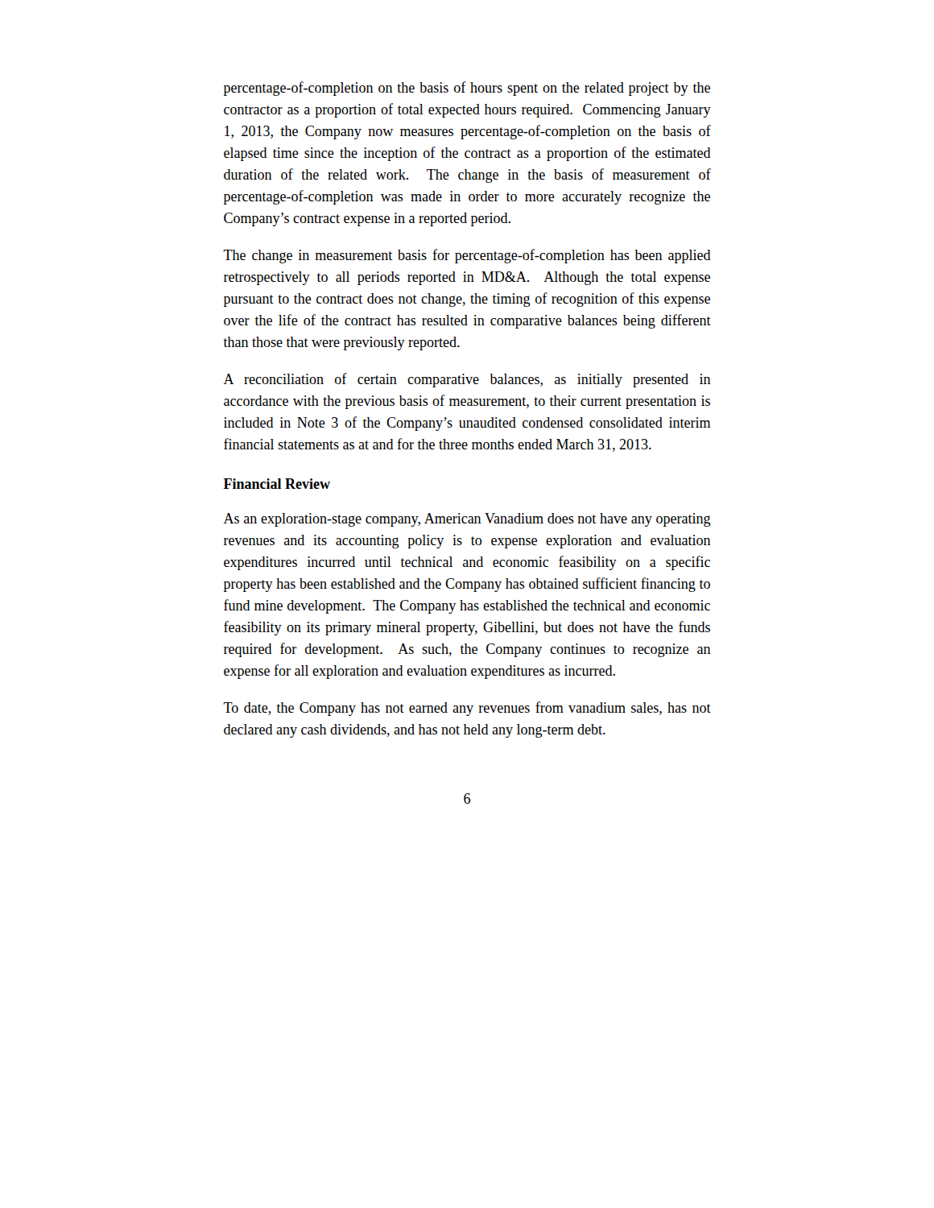percentage-of-completion on the basis of hours spent on the related project by the contractor as a proportion of total expected hours required. Commencing January 1, 2013, the Company now measures percentage-of-completion on the basis of elapsed time since the inception of the contract as a proportion of the estimated duration of the related work. The change in the basis of measurement of percentage-of-completion was made in order to more accurately recognize the Company’s contract expense in a reported period.
The change in measurement basis for percentage-of-completion has been applied retrospectively to all periods reported in MD&A. Although the total expense pursuant to the contract does not change, the timing of recognition of this expense over the life of the contract has resulted in comparative balances being different than those that were previously reported.
A reconciliation of certain comparative balances, as initially presented in accordance with the previous basis of measurement, to their current presentation is included in Note 3 of the Company’s unaudited condensed consolidated interim financial statements as at and for the three months ended March 31, 2013.
Financial Review
As an exploration-stage company, American Vanadium does not have any operating revenues and its accounting policy is to expense exploration and evaluation expenditures incurred until technical and economic feasibility on a specific property has been established and the Company has obtained sufficient financing to fund mine development. The Company has established the technical and economic feasibility on its primary mineral property, Gibellini, but does not have the funds required for development. As such, the Company continues to recognize an expense for all exploration and evaluation expenditures as incurred.
To date, the Company has not earned any revenues from vanadium sales, has not declared any cash dividends, and has not held any long-term debt.
6